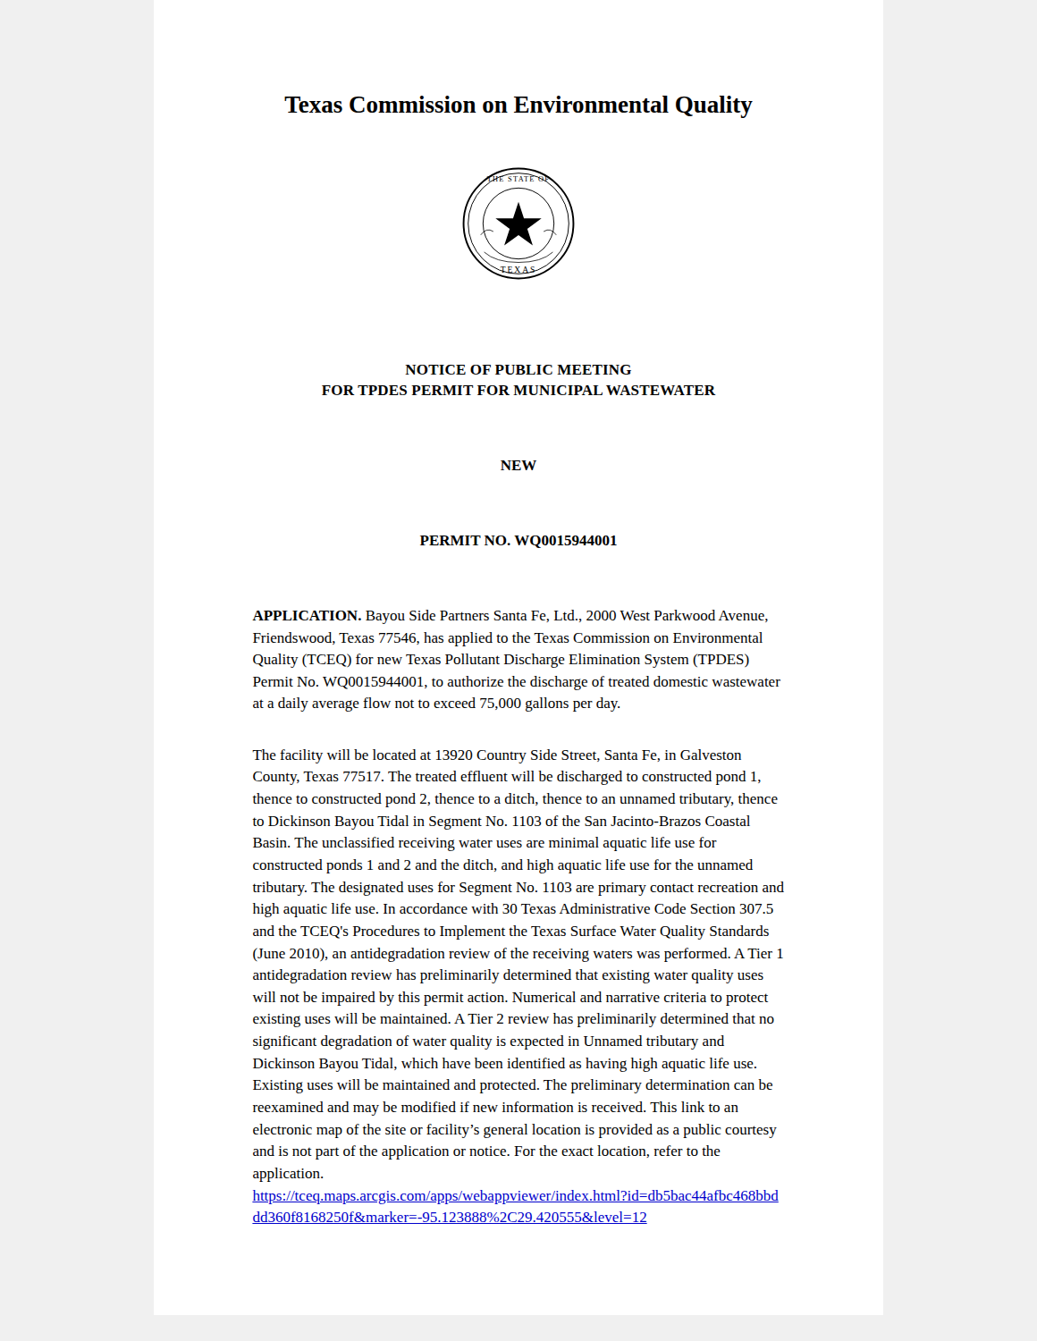Texas Commission on Environmental Quality
NOTICE OF PUBLIC MEETING
FOR TPDES PERMIT FOR MUNICIPAL WASTEWATER
NEW
PERMIT NO. WQ0015944001
APPLICATION. Bayou Side Partners Santa Fe, Ltd., 2000 West Parkwood Avenue, Friendswood, Texas 77546, has applied to the Texas Commission on Environmental Quality (TCEQ) for new Texas Pollutant Discharge Elimination System (TPDES) Permit No. WQ0015944001, to authorize the discharge of treated domestic wastewater at a daily average flow not to exceed 75,000 gallons per day.
The facility will be located at 13920 Country Side Street, Santa Fe, in Galveston County, Texas 77517. The treated effluent will be discharged to constructed pond 1, thence to constructed pond 2, thence to a ditch, thence to an unnamed tributary, thence to Dickinson Bayou Tidal in Segment No. 1103 of the San Jacinto-Brazos Coastal Basin. The unclassified receiving water uses are minimal aquatic life use for constructed ponds 1 and 2 and the ditch, and high aquatic life use for the unnamed tributary. The designated uses for Segment No. 1103 are primary contact recreation and high aquatic life use. In accordance with 30 Texas Administrative Code Section 307.5 and the TCEQ's Procedures to Implement the Texas Surface Water Quality Standards (June 2010), an antidegradation review of the receiving waters was performed. A Tier 1 antidegradation review has preliminarily determined that existing water quality uses will not be impaired by this permit action. Numerical and narrative criteria to protect existing uses will be maintained. A Tier 2 review has preliminarily determined that no significant degradation of water quality is expected in Unnamed tributary and Dickinson Bayou Tidal, which have been identified as having high aquatic life use. Existing uses will be maintained and protected. The preliminary determination can be reexamined and may be modified if new information is received. This link to an electronic map of the site or facility’s general location is provided as a public courtesy and is not part of the application or notice. For the exact location, refer to the application.
https://tceq.maps.arcgis.com/apps/webappviewer/index.html?id=db5bac44afbc468bbddd360f8168250f&marker=-95.123888%2C29.420555&level=12